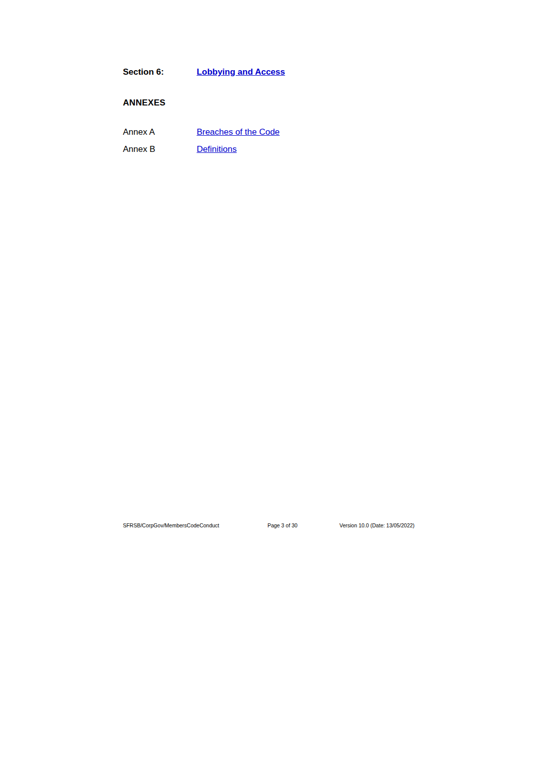Section 6: Lobbying and Access
ANNEXES
Annex A Breaches of the Code
Annex B Definitions
SFRSB/CorpGov/MembersCodeConduct Page 3 of 30 Version 10.0 (Date: 13/05/2022)